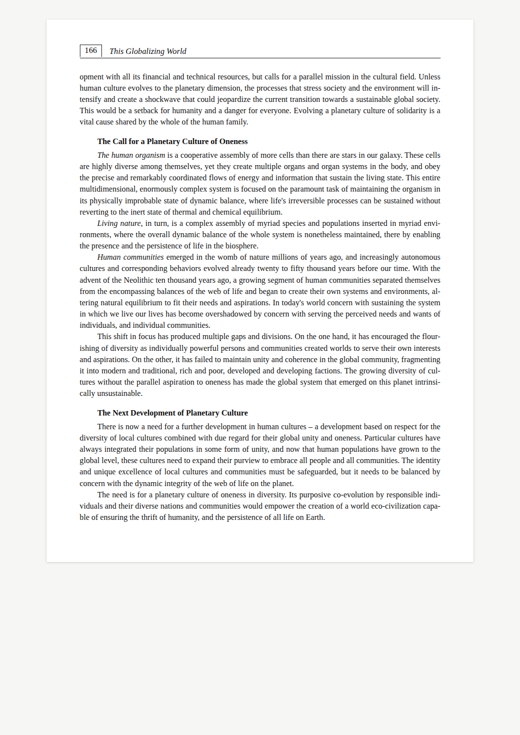166
This Globalizing World
opment with all its financial and technical resources, but calls for a parallel mission in the cultural field. Unless human culture evolves to the planetary dimension, the processes that stress society and the environment will intensify and create a shockwave that could jeopardize the current transition towards a sustainable global society. This would be a setback for humanity and a danger for everyone. Evolving a planetary culture of solidarity is a vital cause shared by the whole of the human family.
The Call for a Planetary Culture of Oneness
The human organism is a cooperative assembly of more cells than there are stars in our galaxy. These cells are highly diverse among themselves, yet they create multiple organs and organ systems in the body, and obey the precise and remarkably coordinated flows of energy and information that sustain the living state. This entire multidimensional, enormously complex system is focused on the paramount task of maintaining the organism in its physically improbable state of dynamic balance, where life's irreversible processes can be sustained without reverting to the inert state of thermal and chemical equilibrium.
Living nature, in turn, is a complex assembly of myriad species and populations inserted in myriad environments, where the overall dynamic balance of the whole system is nonetheless maintained, there by enabling the presence and the persistence of life in the biosphere.
Human communities emerged in the womb of nature millions of years ago, and increasingly autonomous cultures and corresponding behaviors evolved already twenty to fifty thousand years before our time. With the advent of the Neolithic ten thousand years ago, a growing segment of human communities separated themselves from the encompassing balances of the web of life and began to create their own systems and environments, altering natural equilibrium to fit their needs and aspirations. In today's world concern with sustaining the system in which we live our lives has become overshadowed by concern with serving the perceived needs and wants of individuals, and individual communities.
This shift in focus has produced multiple gaps and divisions. On the one hand, it has encouraged the flourishing of diversity as individually powerful persons and communities created worlds to serve their own interests and aspirations. On the other, it has failed to maintain unity and coherence in the global community, fragmenting it into modern and traditional, rich and poor, developed and developing factions. The growing diversity of cultures without the parallel aspiration to oneness has made the global system that emerged on this planet intrinsically unsustainable.
The Next Development of Planetary Culture
There is now a need for a further development in human cultures – a development based on respect for the diversity of local cultures combined with due regard for their global unity and oneness. Particular cultures have always integrated their populations in some form of unity, and now that human populations have grown to the global level, these cultures need to expand their purview to embrace all people and all communities. The identity and unique excellence of local cultures and communities must be safeguarded, but it needs to be balanced by concern with the dynamic integrity of the web of life on the planet.
The need is for a planetary culture of oneness in diversity. Its purposive co-evolution by responsible individuals and their diverse nations and communities would empower the creation of a world eco-civilization capable of ensuring the thrift of humanity, and the persistence of all life on Earth.